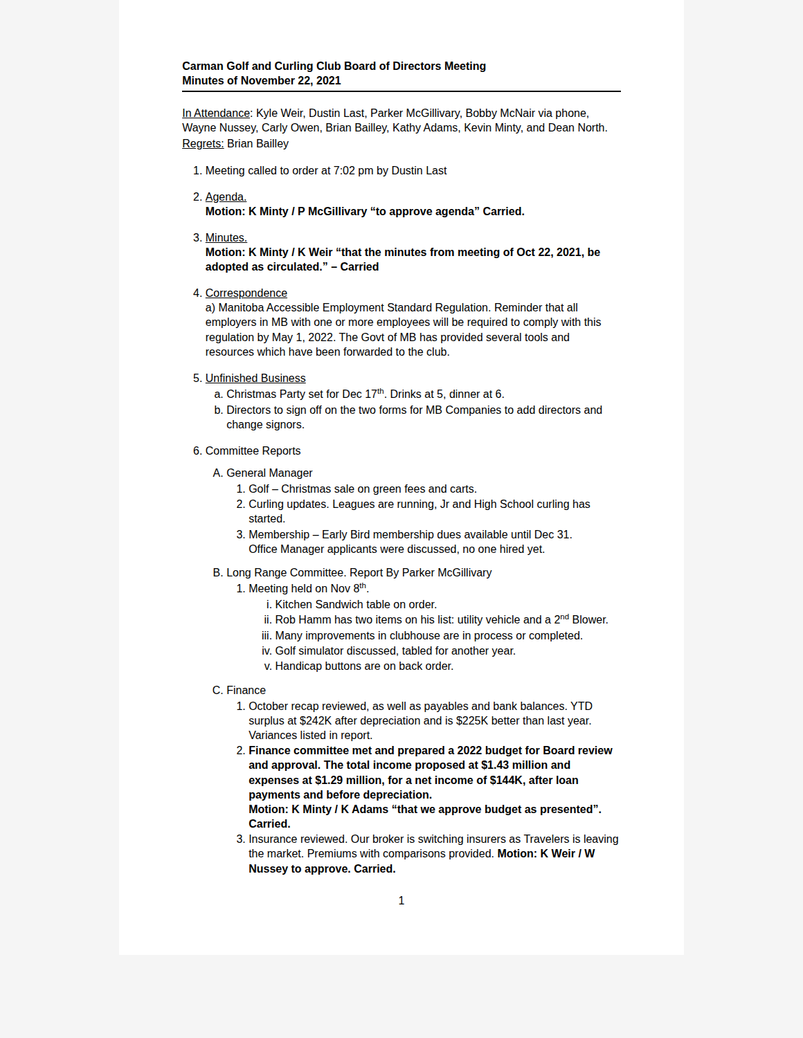Carman Golf and Curling Club Board of Directors Meeting
Minutes of November 22, 2021
In Attendance: Kyle Weir, Dustin Last, Parker McGillivary, Bobby McNair via phone, Wayne Nussey, Carly Owen, Brian Bailley, Kathy Adams, Kevin Minty, and Dean North.
Regrets: Brian Bailley
Meeting called to order at 7:02 pm by Dustin Last
Agenda. Motion: K Minty / P McGillivary “to approve agenda” Carried.
Minutes. Motion: K Minty / K Weir “that the minutes from meeting of Oct 22, 2021, be adopted as circulated.” – Carried
Correspondence a) Manitoba Accessible Employment Standard Regulation. Reminder that all employers in MB with one or more employees will be required to comply with this regulation by May 1, 2022. The Govt of MB has provided several tools and resources which have been forwarded to the club.
Unfinished Business
Christmas Party set for Dec 17th. Drinks at 5, dinner at 6.
Directors to sign off on the two forms for MB Companies to add directors and change signors.
Committee Reports
General Manager
Golf – Christmas sale on green fees and carts.
Curling updates. Leagues are running, Jr and High School curling has started.
Membership – Early Bird membership dues available until Dec 31.
Office Manager applicants were discussed, no one hired yet.
Long Range Committee. Report By Parker McGillivary
Meeting held on Nov 8th.
Kitchen Sandwich table on order.
Rob Hamm has two items on his list: utility vehicle and a 2nd Blower.
Many improvements in clubhouse are in process or completed.
Golf simulator discussed, tabled for another year.
Handicap buttons are on back order.
Finance
October recap reviewed, as well as payables and bank balances. YTD surplus at $242K after depreciation and is $225K better than last year. Variances listed in report.
Finance committee met and prepared a 2022 budget for Board review and approval. The total income proposed at $1.43 million and expenses at $1.29 million, for a net income of $144K, after loan payments and before depreciation.
Motion: K Minty / K Adams “that we approve budget as presented”. Carried.
Insurance reviewed. Our broker is switching insurers as Travelers is leaving the market. Premiums with comparisons provided. Motion: K Weir / W Nussey to approve. Carried.
1